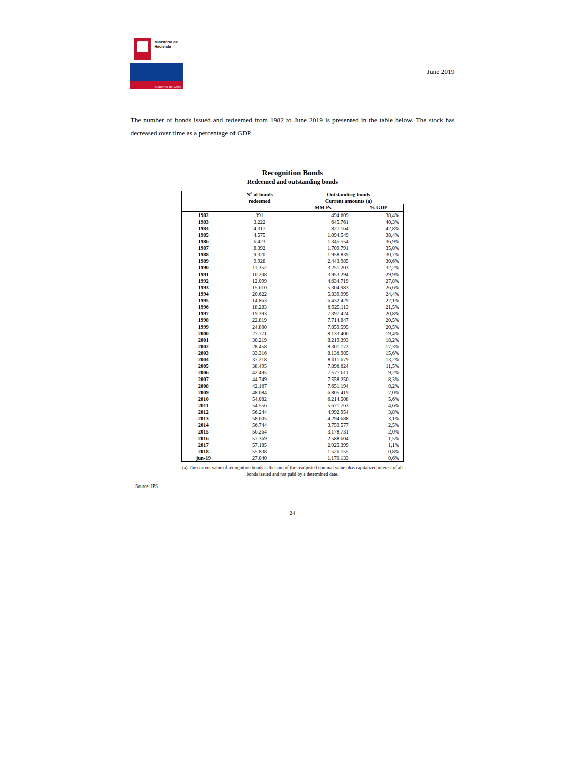Ministerio de
Hacienda
Gobierno de Chile
June 2019
The number of bonds issued and redeemed from 1982 to June 2019 is presented in the table below. The stock has decreased over time as a percentage of GDP.
Recognition Bonds
Redeemed and outstanding bonds
| | N° of bonds | Outstanding bonds |
| --- | --- | --- |
| | redeemed | Current amounts (a) |
| | | MM Ps. | % GDP |
| 1982 | 391 | 494.609 | 38,4% |
| 1983 | 3.222 | 645.761 | 40,3% |
| 1984 | 4.317 | 827.164 | 42,8% |
| 1985 | 4.575 | 1.094.549 | 38,4% |
| 1986 | 6.423 | 1.345.554 | 36,9% |
| 1987 | 8.392 | 1.709.791 | 35,0% |
| 1988 | 9.320 | 1.958.839 | 30,7% |
| 1989 | 9.928 | 2.443.985 | 30,6% |
| 1990 | 11.352 | 3.251.203 | 32,2% |
| 1991 | 10.208 | 3.953.294 | 29,9% |
| 1992 | 12.099 | 4.634.719 | 27,8% |
| 1993 | 15.610 | 5.304.983 | 26,6% |
| 1994 | 20.622 | 5.839.999 | 24,4% |
| 1995 | 14.863 | 6.432.429 | 22,1% |
| 1996 | 18.283 | 6.925.113 | 21,5% |
| 1997 | 19.393 | 7.397.424 | 20,8% |
| 1998 | 22.819 | 7.714.847 | 20,5% |
| 1999 | 24.800 | 7.859.595 | 20,5% |
| 2000 | 27.771 | 8.133.406 | 19,4% |
| 2001 | 30.219 | 8.219.393 | 18,2% |
| 2002 | 28.458 | 8.301.172 | 17,3% |
| 2003 | 33.316 | 8.136.985 | 15,6% |
| 2004 | 37.218 | 8.011.679 | 13,2% |
| 2005 | 38.495 | 7.896.624 | 11,5% |
| 2006 | 42.495 | 7.577.611 | 9,2% |
| 2007 | 44.749 | 7.558.250 | 8,3% |
| 2008 | 42.167 | 7.651.194 | 8,2% |
| 2009 | 48.084 | 6.805.419 | 7,0% |
| 2010 | 54.082 | 6.214.508 | 5,6% |
| 2011 | 54.556 | 5.671.763 | 4,6% |
| 2012 | 56.244 | 4.992.954 | 3,8% |
| 2013 | 58.005 | 4.294.688 | 3,1% |
| 2014 | 56.744 | 3.759.577 | 2,5% |
| 2015 | 56.264 | 3.178.731 | 2,0% |
| 2016 | 57.369 | 2.588.604 | 1,5% |
| 2017 | 57.185 | 2.025.399 | 1,1% |
| 2018 | 55.838 | 1.526.155 | 0,8% |
| jun-19 | 27.040 | 1.170.133 | 0,6% |
(a) The current value of recognition bonds is the sum of the readjusted nominal value plus capitalized interest of all bonds issued and not paid by a determined date.
Source: IPS
24